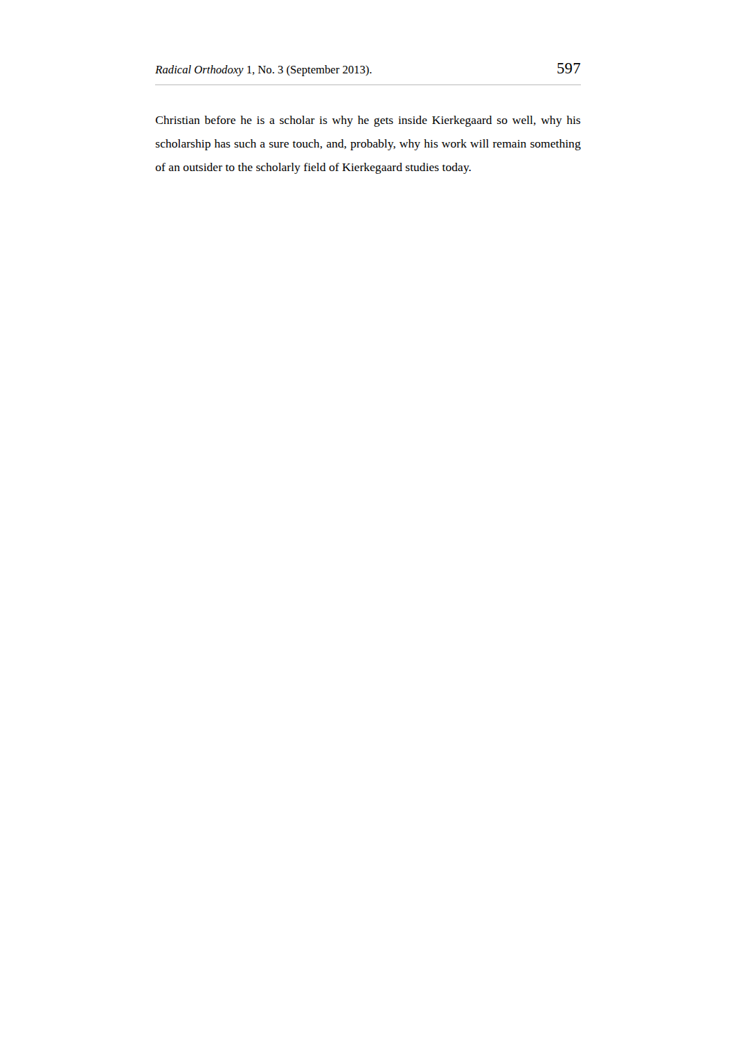Radical Orthodoxy 1, No. 3 (September 2013).
597
Christian before he is a scholar is why he gets inside Kierkegaard so well, why his scholarship has such a sure touch, and, probably, why his work will remain something of an outsider to the scholarly field of Kierkegaard studies today.